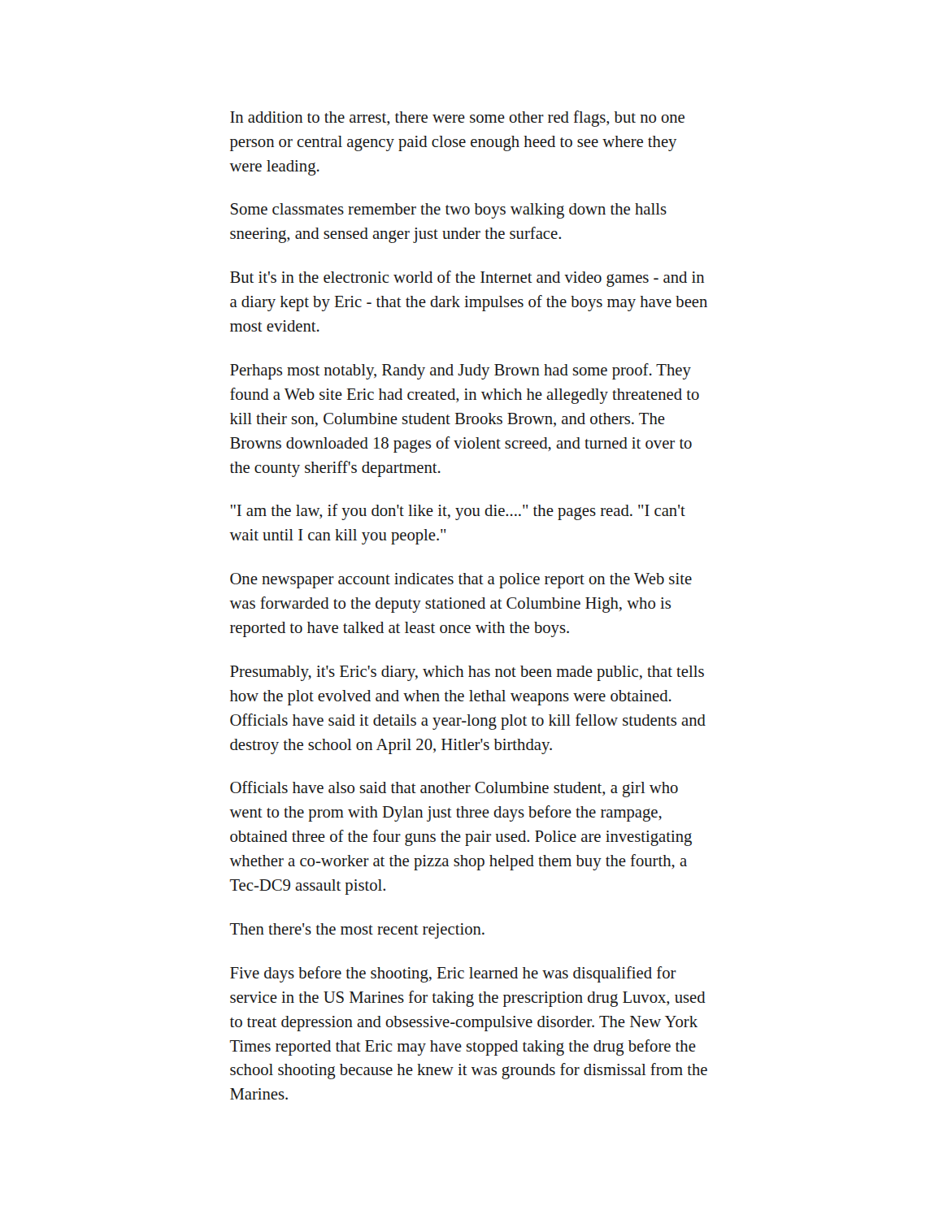In addition to the arrest, there were some other red flags, but no one person or central agency paid close enough heed to see where they were leading.
Some classmates remember the two boys walking down the halls sneering, and sensed anger just under the surface.
But it's in the electronic world of the Internet and video games - and in a diary kept by Eric - that the dark impulses of the boys may have been most evident.
Perhaps most notably, Randy and Judy Brown had some proof. They found a Web site Eric had created, in which he allegedly threatened to kill their son, Columbine student Brooks Brown, and others. The Browns downloaded 18 pages of violent screed, and turned it over to the county sheriff's department.
"I am the law, if you don't like it, you die...." the pages read. "I can't wait until I can kill you people."
One newspaper account indicates that a police report on the Web site was forwarded to the deputy stationed at Columbine High, who is reported to have talked at least once with the boys.
Presumably, it's Eric's diary, which has not been made public, that tells how the plot evolved and when the lethal weapons were obtained. Officials have said it details a year-long plot to kill fellow students and destroy the school on April 20, Hitler's birthday.
Officials have also said that another Columbine student, a girl who went to the prom with Dylan just three days before the rampage, obtained three of the four guns the pair used. Police are investigating whether a co-worker at the pizza shop helped them buy the fourth, a Tec-DC9 assault pistol.
Then there's the most recent rejection.
Five days before the shooting, Eric learned he was disqualified for service in the US Marines for taking the prescription drug Luvox, used to treat depression and obsessive-compulsive disorder. The New York Times reported that Eric may have stopped taking the drug before the school shooting because he knew it was grounds for dismissal from the Marines.